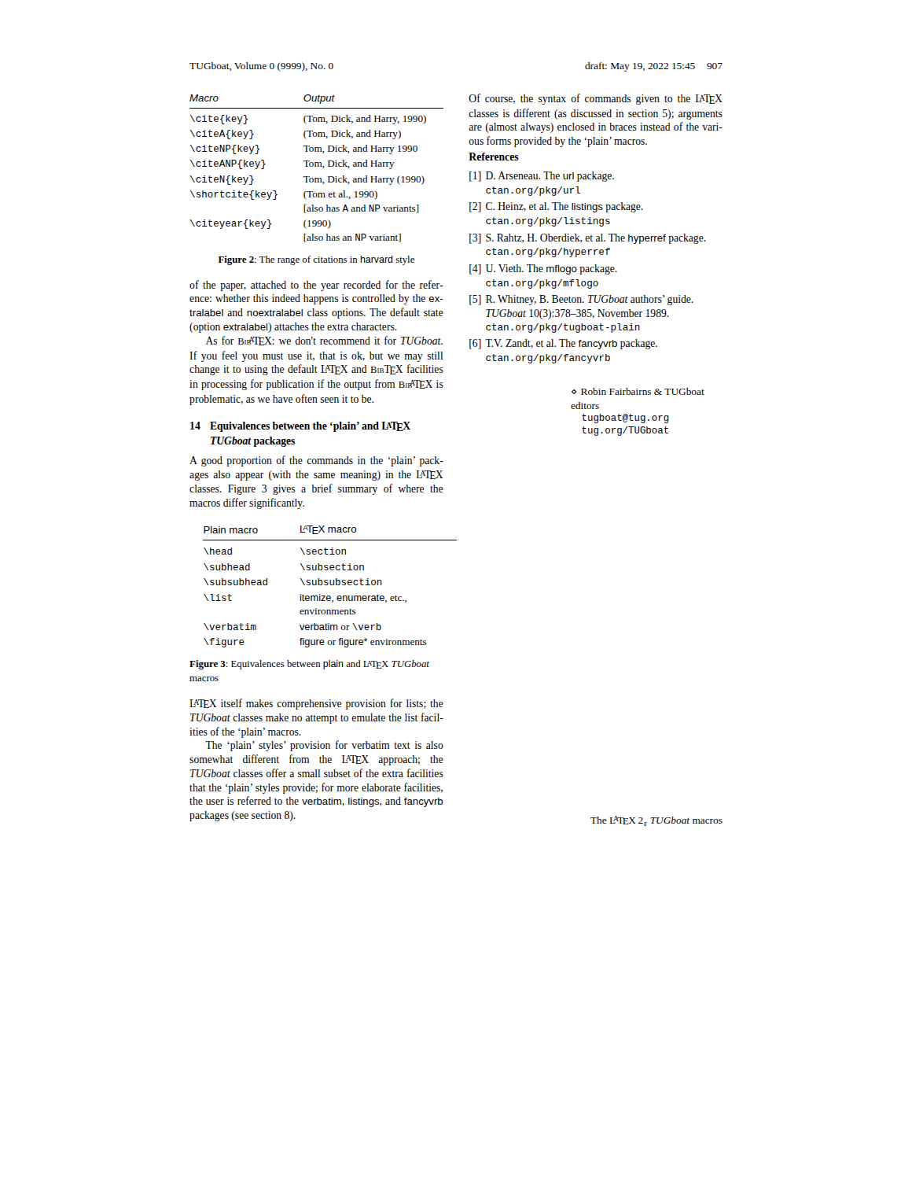TUGboat, Volume 0 (9999), No. 0
draft: May 19, 2022 15:45907
| Macro | Output |
| --- | --- |
| \cite{key} | (Tom, Dick, and Harry, 1990) |
| \citeA{key} | (Tom, Dick, and Harry) |
| \citeNP{key} | Tom, Dick, and Harry 1990 |
| \citeANP{key} | Tom, Dick, and Harry |
| \citeN{key} | Tom, Dick, and Harry (1990) |
| \shortcite{key} | (Tom et al., 1990) |
| | [also has A and NP variants] |
| \citeyear{key} | (1990) |
| | [also has an NP variant] |
Figure 2: The range of citations in harvard style
of the paper, attached to the year recorded for the reference: whether this indeed happens is controlled by the extralabel and noextralabel class options. The default state (option extralabel) attaches the extra characters.
As for Bib ATe X: we don't recommend it for TUGboat. If you feel you must use it, that is ok, but we may still change it to using the default La Te X and Bib Te X facilities in processing for publication if the output from Bib ATe X is problematic, as we have often seen it to be.
14 Equivalences between the ‘plain’ and La Te X TUGboat packages
A good proportion of the commands in the ‘plain’ packages also appear (with the same meaning) in the La Te X classes. Figure 3 gives a brief summary of where the macros differ significantly.
| Plain macro | L a T e X macro |
| --- | --- |
| \head | \section |
| \subhead | \subsection |
| \subsubhead | \subsubsection |
| \list | itemize , enumerate , etc., environments |
| \verbatim | verbatim or \verb |
| \figure | figure or figure* environments |
Figure 3: Equivalences between plain and La Te X TUGboat macros
La Te X itself makes comprehensive provision for lists; the TUGboat classes make no attempt to emulate the list facilities of the ‘plain’ macros.
The ‘plain’ styles’ provision for verbatim text is also somewhat different from the La Te X approach; the TUGboat classes offer a small subset of the extra facilities that the ‘plain’ styles provide; for more elaborate facilities, the user is referred to the verbatim, listings, and fancyvrb packages (see section 8).
Of course, the syntax of commands given to the La Te X classes is different (as discussed in section 5); arguments are (almost always) enclosed in braces instead of the various forms provided by the ‘plain’ macros.
References
[1] D. Arseneau. The url package.
ctan.org/pkg/url
[2] C. Heinz, et al. The listings package.
ctan.org/pkg/listings
[3] S. Rahtz, H. Oberdiek, et al. The hyperref package. ctan.org/pkg/hyperref
[4] U. Vieth. The mflogo package.
ctan.org/pkg/mflogo
[5] R. Whitney, B. Beeton. TUGboat authors’ guide. TUGboat 10(3):378–385, November 1989. ctan.org/pkg/tugboat-plain
[6] T.V. Zandt, et al. The fancyvrb package.
ctan.org/pkg/fancyvrb
⋄Robin Fairbairns & TUGboat editors tugboat@tug.org tug.org/TUGboat
The LATe X 2ε TUGboat macros